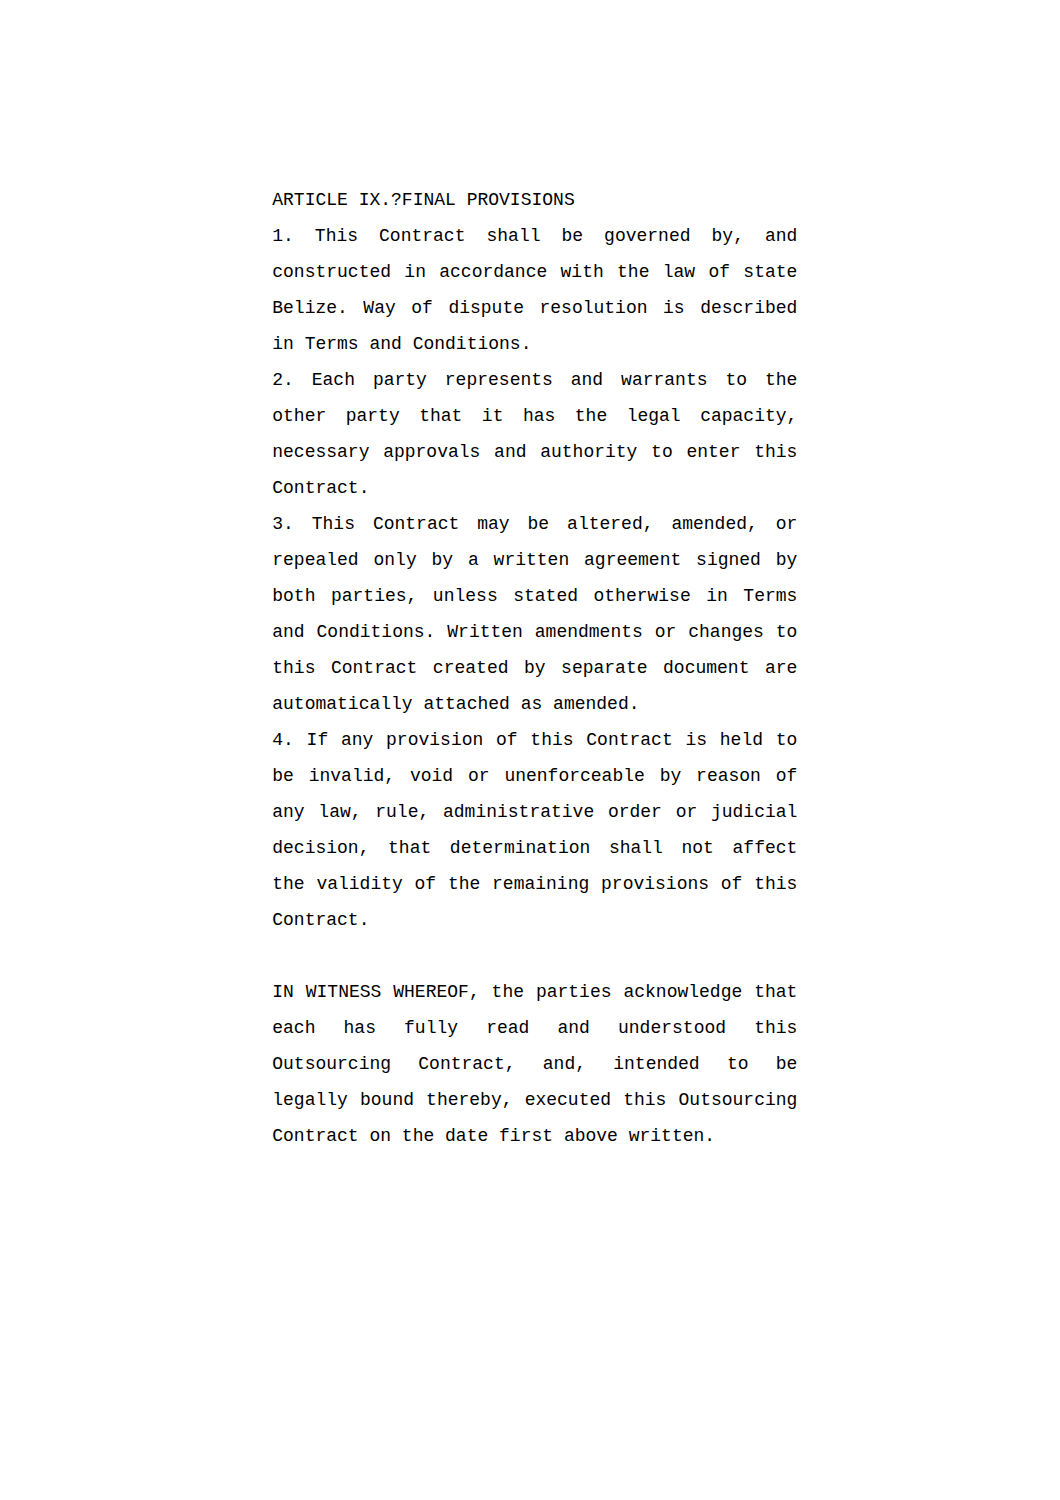ARTICLE IX.?FINAL PROVISIONS
1. This Contract shall be governed by, and constructed in accordance with the law of state Belize. Way of dispute resolution is described in Terms and Conditions.
2. Each party represents and warrants to the other party that it has the legal capacity, necessary approvals and authority to enter this Contract.
3. This Contract may be altered, amended, or repealed only by a written agreement signed by both parties, unless stated otherwise in Terms and Conditions. Written amendments or changes to this Contract created by separate document are automatically attached as amended.
4. If any provision of this Contract is held to be invalid, void or unenforceable by reason of any law, rule, administrative order or judicial decision, that determination shall not affect the validity of the remaining provisions of this Contract.
IN WITNESS WHEREOF, the parties acknowledge that each has fully read and understood this Outsourcing Contract, and, intended to be legally bound thereby, executed this Outsourcing Contract on the date first above written.